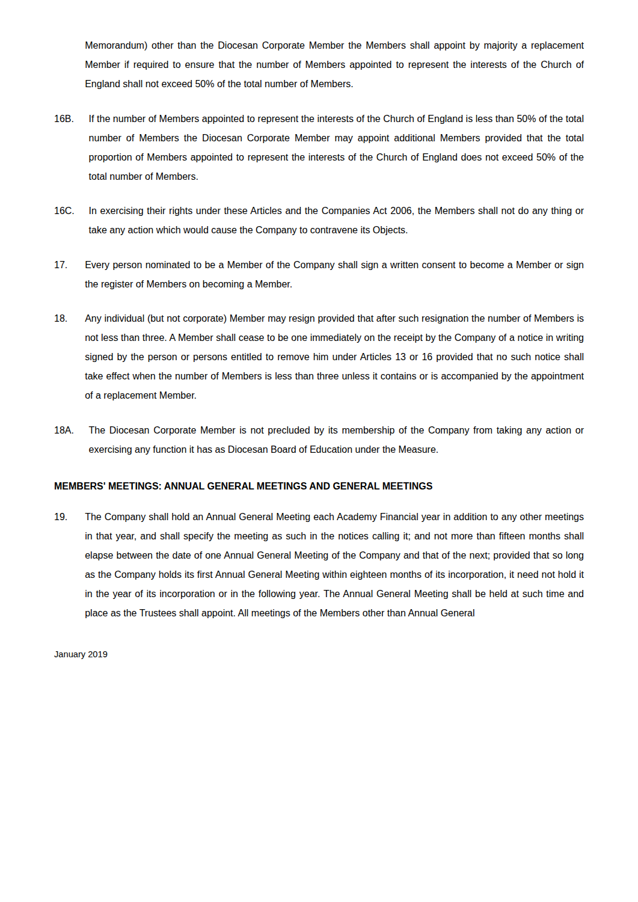Memorandum) other than the Diocesan Corporate Member the Members shall appoint by majority a replacement Member if required to ensure that the number of Members appointed to represent the interests of the Church of England shall not exceed 50% of the total number of Members.
16B.
If the number of Members appointed to represent the interests of the Church of England is less than 50% of the total number of Members the Diocesan Corporate Member may appoint additional Members provided that the total proportion of Members appointed to represent the interests of the Church of England does not exceed 50% of the total number of Members.
16C.
In exercising their rights under these Articles and the Companies Act 2006, the Members shall not do any thing or take any action which would cause the Company to contravene its Objects.
17.
Every person nominated to be a Member of the Company shall sign a written consent to become a Member or sign the register of Members on becoming a Member.
18.
Any individual (but not corporate) Member may resign provided that after such resignation the number of Members is not less than three. A Member shall cease to be one immediately on the receipt by the Company of a notice in writing signed by the person or persons entitled to remove him under Articles 13 or 16 provided that no such notice shall take effect when the number of Members is less than three unless it contains or is accompanied by the appointment of a replacement Member.
18A.
The Diocesan Corporate Member is not precluded by its membership of the Company from taking any action or exercising any function it has as Diocesan Board of Education under the Measure.
Members' Meetings: Annual General Meetings and General Meetings
19.
The Company shall hold an Annual General Meeting each Academy Financial year in addition to any other meetings in that year, and shall specify the meeting as such in the notices calling it; and not more than fifteen months shall elapse between the date of one Annual General Meeting of the Company and that of the next; provided that so long as the Company holds its first Annual General Meeting within eighteen months of its incorporation, it need not hold it in the year of its incorporation or in the following year. The Annual General Meeting shall be held at such time and place as the Trustees shall appoint. All meetings of the Members other than Annual General
January 2019